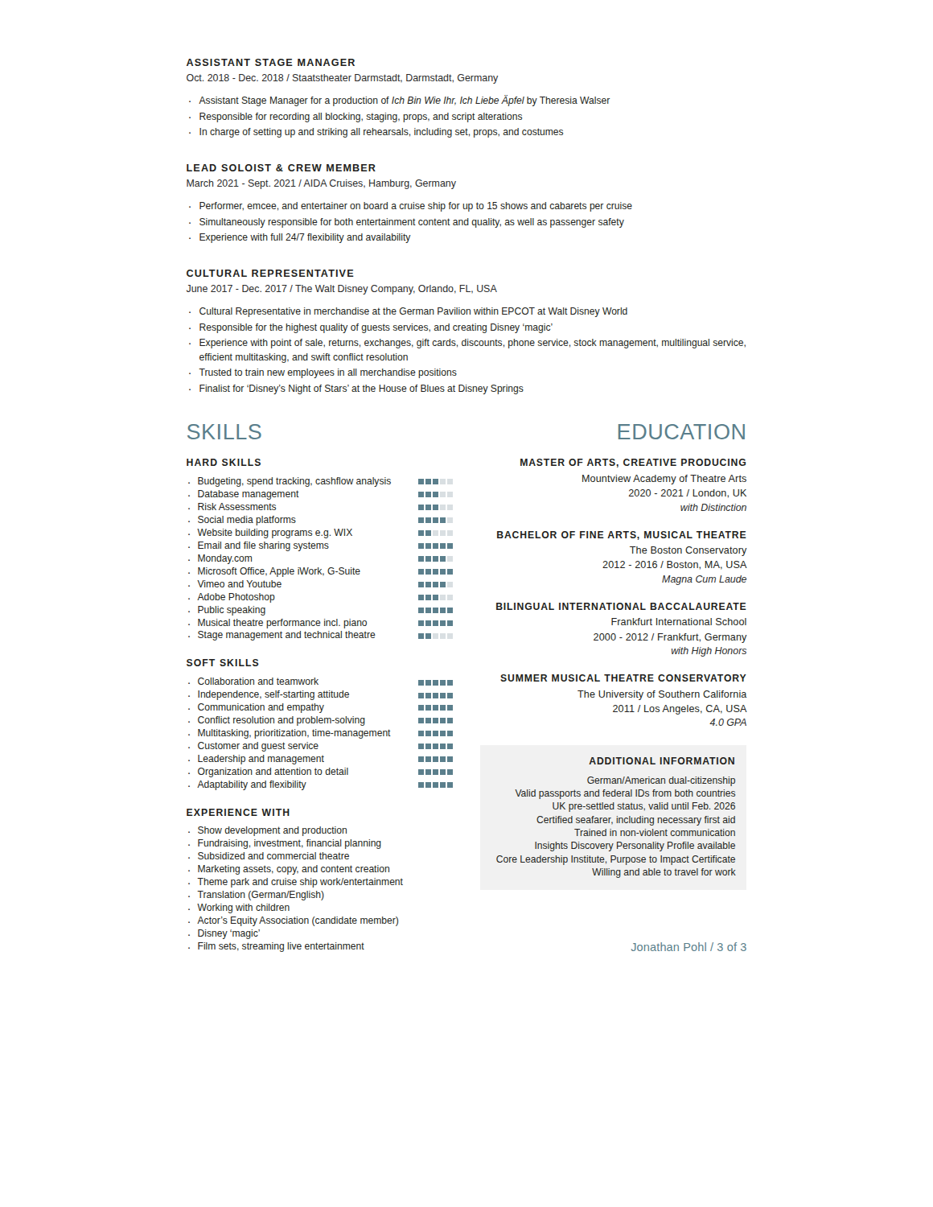Assistant Stage Manager
Oct. 2018 - Dec. 2018 / Staatstheater Darmstadt, Darmstadt, Germany
Assistant Stage Manager for a production of Ich Bin Wie Ihr, Ich Liebe Äpfel by Theresia Walser
Responsible for recording all blocking, staging, props, and script alterations
In charge of setting up and striking all rehearsals, including set, props, and costumes
Lead Soloist & Crew Member
March 2021 - Sept. 2021 / AIDA Cruises, Hamburg, Germany
Performer, emcee, and entertainer on board a cruise ship for up to 15 shows and cabarets per cruise
Simultaneously responsible for both entertainment content and quality, as well as passenger safety
Experience with full 24/7 flexibility and availability
Cultural Representative
June 2017 - Dec. 2017 / The Walt Disney Company, Orlando, FL, USA
Cultural Representative in merchandise at the German Pavilion within EPCOT at Walt Disney World
Responsible for the highest quality of guests services, and creating Disney ‘magic’
Experience with point of sale, returns, exchanges, gift cards, discounts, phone service, stock management, multilingual service, efficient multitasking, and swift conflict resolution
Trusted to train new employees in all merchandise positions
Finalist for ‘Disney’s Night of Stars’ at the House of Blues at Disney Springs
SKILLS
EDUCATION
Hard Skills
Budgeting, spend tracking, cashflow analysis
Database management
Risk Assessments
Social media platforms
Website building programs e.g. WIX
Email and file sharing systems
Monday.com
Microsoft Office, Apple iWork, G-Suite
Vimeo and Youtube
Adobe Photoshop
Public speaking
Musical theatre performance incl. piano
Stage management and technical theatre
Soft Skills
Collaboration and teamwork
Independence, self-starting attitude
Communication and empathy
Conflict resolution and problem-solving
Multitasking, prioritization, time-management
Customer and guest service
Leadership and management
Organization and attention to detail
Adaptability and flexibility
Experience With
Show development and production
Fundraising, investment, financial planning
Subsidized and commercial theatre
Marketing assets, copy, and content creation
Theme park and cruise ship work/entertainment
Translation (German/English)
Working with children
Actor’s Equity Association (candidate member)
Disney ‘magic’
Film sets, streaming live entertainment
Master of Arts, Creative Producing
Mountview Academy of Theatre Arts
2020 - 2021 / London, UK
with Distinction
Bachelor of Fine Arts, Musical Theatre
The Boston Conservatory
2012 - 2016 / Boston, MA, USA
Magna Cum Laude
Bilingual International Baccalaureate
Frankfurt International School
2000 - 2012 / Frankfurt, Germany
with High Honors
Summer Musical Theatre Conservatory
The University of Southern California
2011 / Los Angeles, CA, USA
4.0 GPA
Additional Information
German/American dual-citizenship
Valid passports and federal IDs from both countries
UK pre-settled status, valid until Feb. 2026
Certified seafarer, including necessary first aid
Trained in non-violent communication
Insights Discovery Personality Profile available
Core Leadership Institute, Purpose to Impact Certificate
Willing and able to travel for work
Jonathan Pohl / 3 of 3